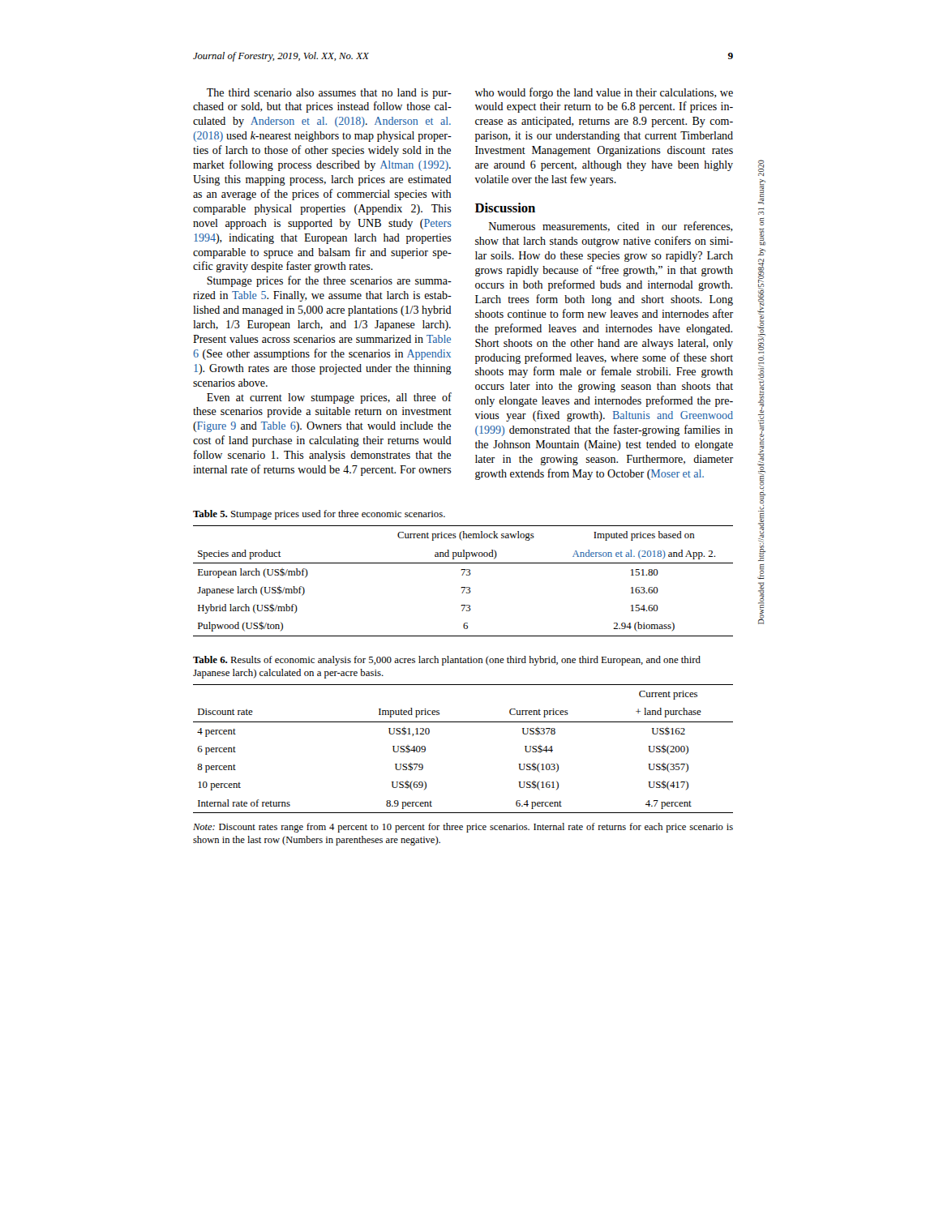Journal of Forestry, 2019, Vol. XX, No. XX 9
Downloaded from https://academic.oup.com/jof/advance-article-abstract/doi/10.1093/jofore/fvz066/5709842 by guest on 31 January 2020
The third scenario also assumes that no land is purchased or sold, but that prices instead follow those calculated by Anderson et al. (2018). Anderson et al. (2018) used k-nearest neighbors to map physical properties of larch to those of other species widely sold in the market following process described by Altman (1992). Using this mapping process, larch prices are estimated as an average of the prices of commercial species with comparable physical properties (Appendix 2). This novel approach is supported by UNB study (Peters 1994), indicating that European larch had properties comparable to spruce and balsam fir and superior specific gravity despite faster growth rates.
Stumpage prices for the three scenarios are summarized in Table 5. Finally, we assume that larch is established and managed in 5,000 acre plantations (1/3 hybrid larch, 1/3 European larch, and 1/3 Japanese larch). Present values across scenarios are summarized in Table 6 (See other assumptions for the scenarios in Appendix 1). Growth rates are those projected under the thinning scenarios above.
Even at current low stumpage prices, all three of these scenarios provide a suitable return on investment (Figure 9 and Table 6). Owners that would include the cost of land purchase in calculating their returns would follow scenario 1. This analysis demonstrates that the internal rate of returns would be 4.7 percent. For owners who would forgo the land value in their calculations, we would expect their return to be 6.8 percent. If prices increase as anticipated, returns are 8.9 percent. By comparison, it is our understanding that current Timberland Investment Management Organizations discount rates are around 6 percent, although they have been highly volatile over the last few years.
Discussion
Numerous measurements, cited in our references, show that larch stands outgrow native conifers on similar soils. How do these species grow so rapidly? Larch grows rapidly because of “free growth,” in that growth occurs in both preformed buds and internodal growth. Larch trees form both long and short shoots. Long shoots continue to form new leaves and internodes after the preformed leaves and internodes have elongated. Short shoots on the other hand are always lateral, only producing preformed leaves, where some of these short shoots may form male or female strobili. Free growth occurs later into the growing season than shoots that only elongate leaves and internodes preformed the previous year (fixed growth). Baltunis and Greenwood (1999) demonstrated that the faster-growing families in the Johnson Mountain (Maine) test tended to elongate later in the growing season. Furthermore, diameter growth extends from May to October (Moser et al.
Table 5. Stumpage prices used for three economic scenarios.
| | Current prices (hemlock sawlogs | Imputed prices based on |
| --- | --- | --- |
| Species and product | and pulpwood) | Anderson et al. (2018) and App. 2. |
| European larch (US$/mbf) | 73 | 151.80 |
| Japanese larch (US$/mbf) | 73 | 163.60 |
| Hybrid larch (US$/mbf) | 73 | 154.60 |
| Pulpwood (US$/ton) | 6 | 2.94 (biomass) |
Table 6. Results of economic analysis for 5,000 acres larch plantation (one third hybrid, one third European, and one third Japanese larch) calculated on a per-acre basis.
| | | | Current prices |
| --- | --- | --- | --- |
| Discount rate | Imputed prices | Current prices | + land purchase |
| 4 percent | US$1,120 | US$378 | US$162 |
| 6 percent | US$409 | US$44 | US$(200) |
| 8 percent | US$79 | US$(103) | US$(357) |
| 10 percent | US$(69) | US$(161) | US$(417) |
| Internal rate of returns | 8.9 percent | 6.4 percent | 4.7 percent |
Note: Discount rates range from 4 percent to 10 percent for three price scenarios. Internal rate of returns for each price scenario is shown in the last row (Numbers in parentheses are negative).